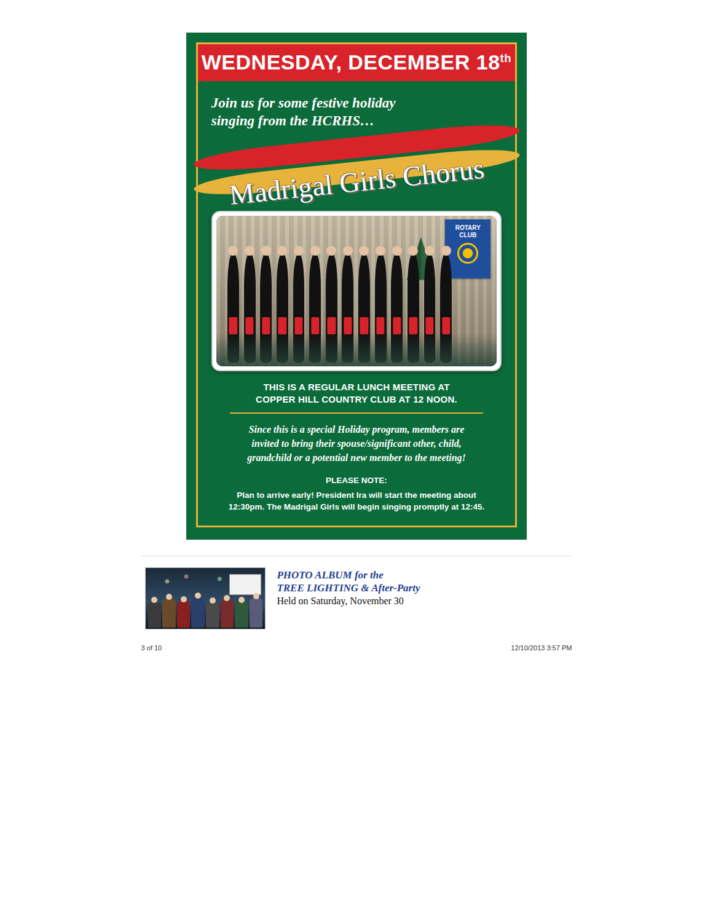WEDNESDAY, DECEMBER 18th
Join us for some festive holiday
singing from the HCRHS…
Madrigal Girls Chorus
ROTARY
CLUB
THIS IS A REGULAR LUNCH MEETING AT
COPPER HILL COUNTRY CLUB AT 12 NOON.
Since this is a special Holiday program, members are
invited to bring their spouse/significant other, child,
grandchild or a potential new member to the meeting!
PLEASE NOTE: Plan to arrive early! President Ira will start the meeting about
12:30pm. The Madrigal Girls will begin singing promptly at 12:45.
PHOTO ALBUM for the
TREE LIGHTING & After-Party
Held on Saturday, November 30
3 of 10 12/10/2013 3:57 PM